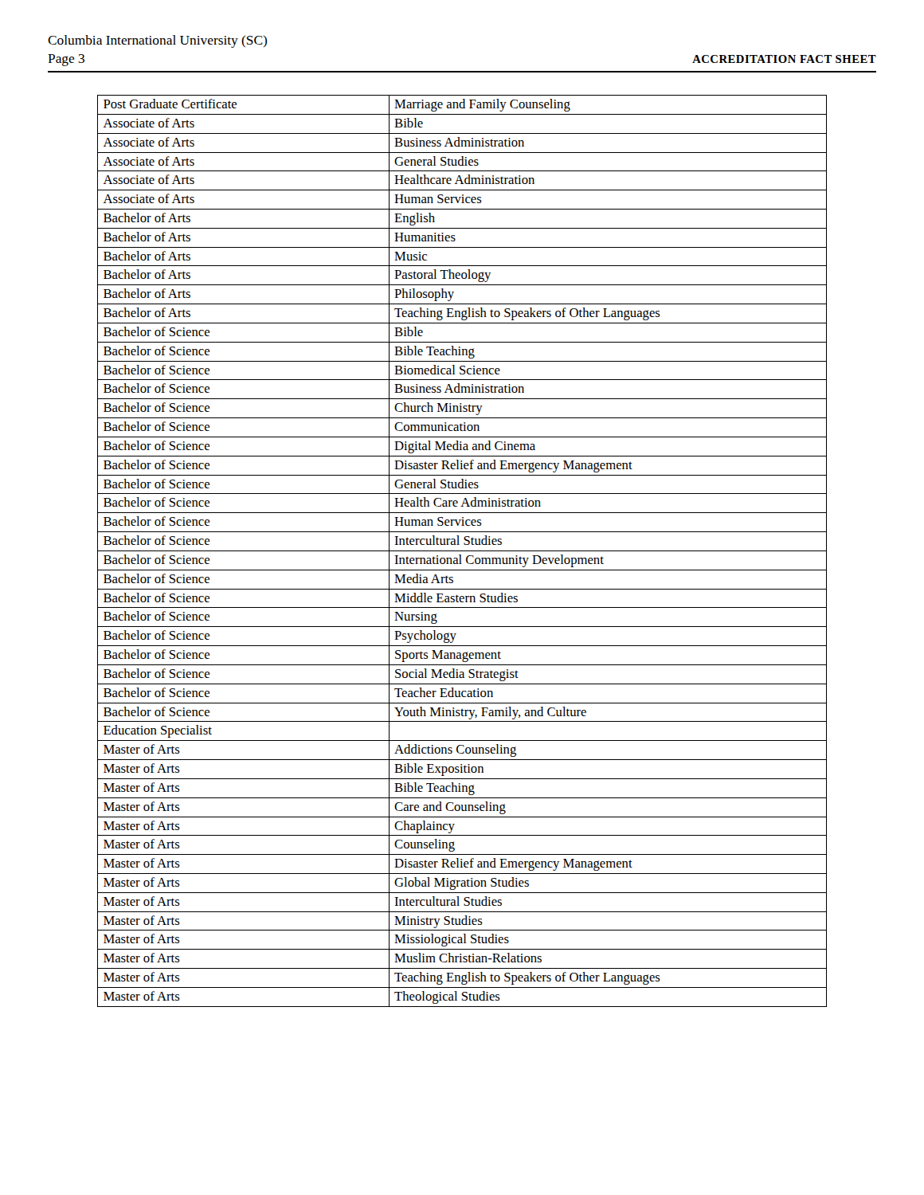Columbia International University (SC)
Page 3
ACCREDITATION FACT SHEET
| Post Graduate Certificate | Marriage and Family Counseling |
| Associate of Arts | Bible |
| Associate of Arts | Business Administration |
| Associate of Arts | General Studies |
| Associate of Arts | Healthcare Administration |
| Associate of Arts | Human Services |
| Bachelor of Arts | English |
| Bachelor of Arts | Humanities |
| Bachelor of Arts | Music |
| Bachelor of Arts | Pastoral Theology |
| Bachelor of Arts | Philosophy |
| Bachelor of Arts | Teaching English to Speakers of Other Languages |
| Bachelor of Science | Bible |
| Bachelor of Science | Bible Teaching |
| Bachelor of Science | Biomedical Science |
| Bachelor of Science | Business Administration |
| Bachelor of Science | Church Ministry |
| Bachelor of Science | Communication |
| Bachelor of Science | Digital Media and Cinema |
| Bachelor of Science | Disaster Relief and Emergency Management |
| Bachelor of Science | General Studies |
| Bachelor of Science | Health Care Administration |
| Bachelor of Science | Human Services |
| Bachelor of Science | Intercultural Studies |
| Bachelor of Science | International Community Development |
| Bachelor of Science | Media Arts |
| Bachelor of Science | Middle Eastern Studies |
| Bachelor of Science | Nursing |
| Bachelor of Science | Psychology |
| Bachelor of Science | Sports Management |
| Bachelor of Science | Social Media Strategist |
| Bachelor of Science | Teacher Education |
| Bachelor of Science | Youth Ministry, Family, and Culture |
| Education Specialist | |
| Master of Arts | Addictions Counseling |
| Master of Arts | Bible Exposition |
| Master of Arts | Bible Teaching |
| Master of Arts | Care and Counseling |
| Master of Arts | Chaplaincy |
| Master of Arts | Counseling |
| Master of Arts | Disaster Relief and Emergency Management |
| Master of Arts | Global Migration Studies |
| Master of Arts | Intercultural Studies |
| Master of Arts | Ministry Studies |
| Master of Arts | Missiological Studies |
| Master of Arts | Muslim Christian-Relations |
| Master of Arts | Teaching English to Speakers of Other Languages |
| Master of Arts | Theological Studies |